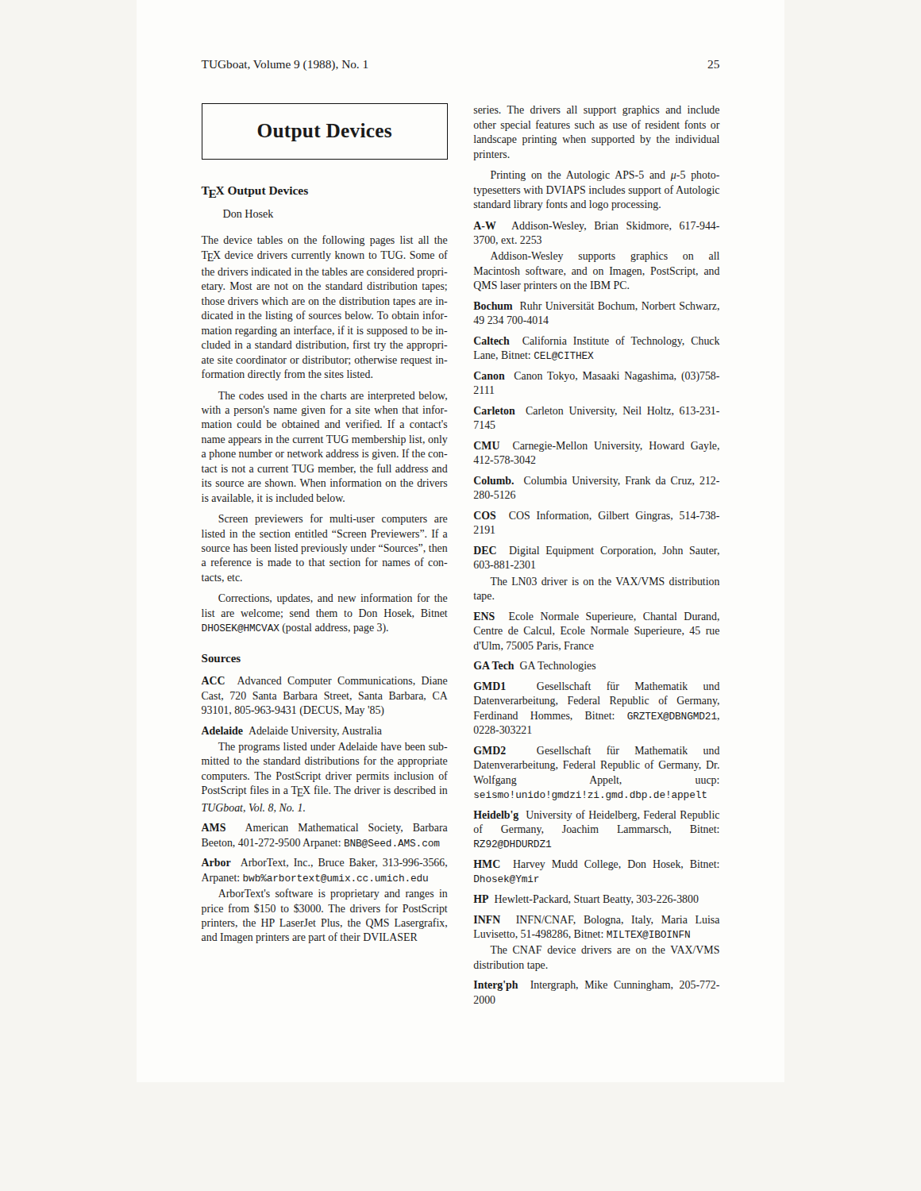TUGboat, Volume 9 (1988), No. 1 25
Output Devices
TEX Output Devices
Don Hosek
The device tables on the following pages list all the TEX device drivers currently known to TUG. Some of the drivers indicated in the tables are considered proprietary. Most are not on the standard distribution tapes; those drivers which are on the distribution tapes are indicated in the listing of sources below. To obtain information regarding an interface, if it is supposed to be included in a standard distribution, first try the appropriate site coordinator or distributor; otherwise request information directly from the sites listed.
The codes used in the charts are interpreted below, with a person's name given for a site when that information could be obtained and verified. If a contact's name appears in the current TUG membership list, only a phone number or network address is given. If the contact is not a current TUG member, the full address and its source are shown. When information on the drivers is available, it is included below.
Screen previewers for multi-user computers are listed in the section entitled “Screen Previewers”. If a source has been listed previously under “Sources”, then a reference is made to that section for names of contacts, etc.
Corrections, updates, and new information for the list are welcome; send them to Don Hosek, Bitnet DHOSEK@HMCVAX (postal address, page 3).
Sources
ACC Advanced Computer Communications, Diane Cast, 720 Santa Barbara Street, Santa Barbara, CA 93101, 805-963-9431 (DECUS, May '85)
Adelaide Adelaide University, Australia
The programs listed under Adelaide have been submitted to the standard distributions for the appropriate computers. The PostScript driver permits inclusion of PostScript files in a TEX file. The driver is described in TUGboat, Vol. 8, No. 1.
AMS American Mathematical Society, Barbara Beeton, 401-272-9500 Arpanet: BNB@Seed.AMS.com
Arbor ArborText, Inc., Bruce Baker, 313-996-3566, Arpanet: bwb%arbortext@umix.cc.umich.edu
ArborText's software is proprietary and ranges in price from $150 to $3000. The drivers for PostScript printers, the HP LaserJet Plus, the QMS Lasergrafix, and Imagen printers are part of their DVILASER
series. The drivers all support graphics and include other special features such as use of resident fonts or landscape printing when supported by the individual printers.
Printing on the Autologic APS-5 and μ-5 phototypesetters with DVIAPS includes support of Autologic standard library fonts and logo processing.
A-W Addison-Wesley, Brian Skidmore, 617-944-3700, ext. 2253
Addison-Wesley supports graphics on all Macintosh software, and on Imagen, PostScript, and QMS laser printers on the IBM PC.
Bochum Ruhr Universität Bochum, Norbert Schwarz, 49 234 700-4014
Caltech California Institute of Technology, Chuck Lane, Bitnet: CEL@CITHEX
Canon Canon Tokyo, Masaaki Nagashima, (03)758-2111
Carleton Carleton University, Neil Holtz, 613-231-7145
CMU Carnegie-Mellon University, Howard Gayle, 412-578-3042
Columb. Columbia University, Frank da Cruz, 212-280-5126
COS COS Information, Gilbert Gingras, 514-738-2191
DEC Digital Equipment Corporation, John Sauter, 603-881-2301
The LN03 driver is on the VAX/VMS distribution tape.
ENS Ecole Normale Superieure, Chantal Durand, Centre de Calcul, Ecole Normale Superieure, 45 rue d'Ulm, 75005 Paris, France
GA Tech GA Technologies
GMD1 Gesellschaft für Mathematik und Datenverarbeitung, Federal Republic of Germany, Ferdinand Hommes, Bitnet: GRZTEX@DBNGMD21, 0228-303221
GMD2 Gesellschaft für Mathematik und Datenverarbeitung, Federal Republic of Germany, Dr. Wolfgang Appelt, uucp: seismo!unido!gmdzi!zi.gmd.dbp.de!appelt
Heidelb'g University of Heidelberg, Federal Republic of Germany, Joachim Lammarsch, Bitnet: RZ92@DHDURDZ1
HMC Harvey Mudd College, Don Hosek, Bitnet: Dhosek@Ymir
HP Hewlett-Packard, Stuart Beatty, 303-226-3800
INFN INFN/CNAF, Bologna, Italy, Maria Luisa Luvisetto, 51-498286, Bitnet: MILTEX@IBOINFN
The CNAF device drivers are on the VAX/VMS distribution tape.
Interg'ph Intergraph, Mike Cunningham, 205-772-2000